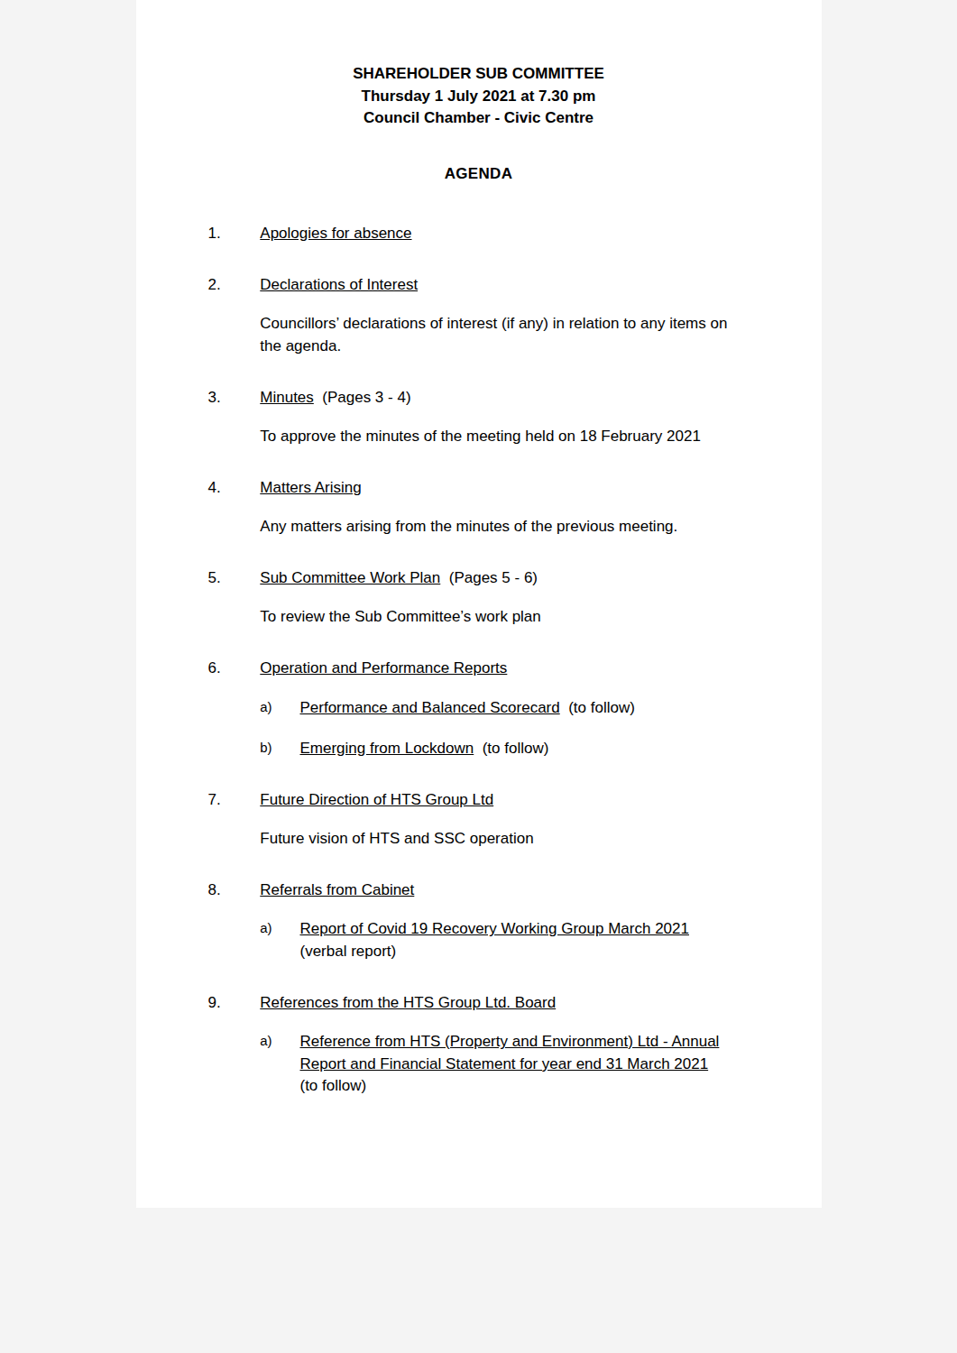SHAREHOLDER SUB COMMITTEE
Thursday 1 July 2021 at 7.30 pm
Council Chamber - Civic Centre
AGENDA
1. Apologies for absence
2. Declarations of Interest
Councillors’ declarations of interest (if any) in relation to any items on the agenda.
3. Minutes (Pages 3 - 4)
To approve the minutes of the meeting held on 18 February 2021
4. Matters Arising
Any matters arising from the minutes of the previous meeting.
5. Sub Committee Work Plan (Pages 5 - 6)
To review the Sub Committee’s work plan
6. Operation and Performance Reports
a) Performance and Balanced Scorecard (to follow)
b) Emerging from Lockdown (to follow)
7. Future Direction of HTS Group Ltd
Future vision of HTS and SSC operation
8. Referrals from Cabinet
a) Report of Covid 19 Recovery Working Group March 2021 (verbal report)
9. References from the HTS Group Ltd. Board
a) Reference from HTS (Property and Environment) Ltd - Annual Report and Financial Statement for year end 31 March 2021 (to follow)